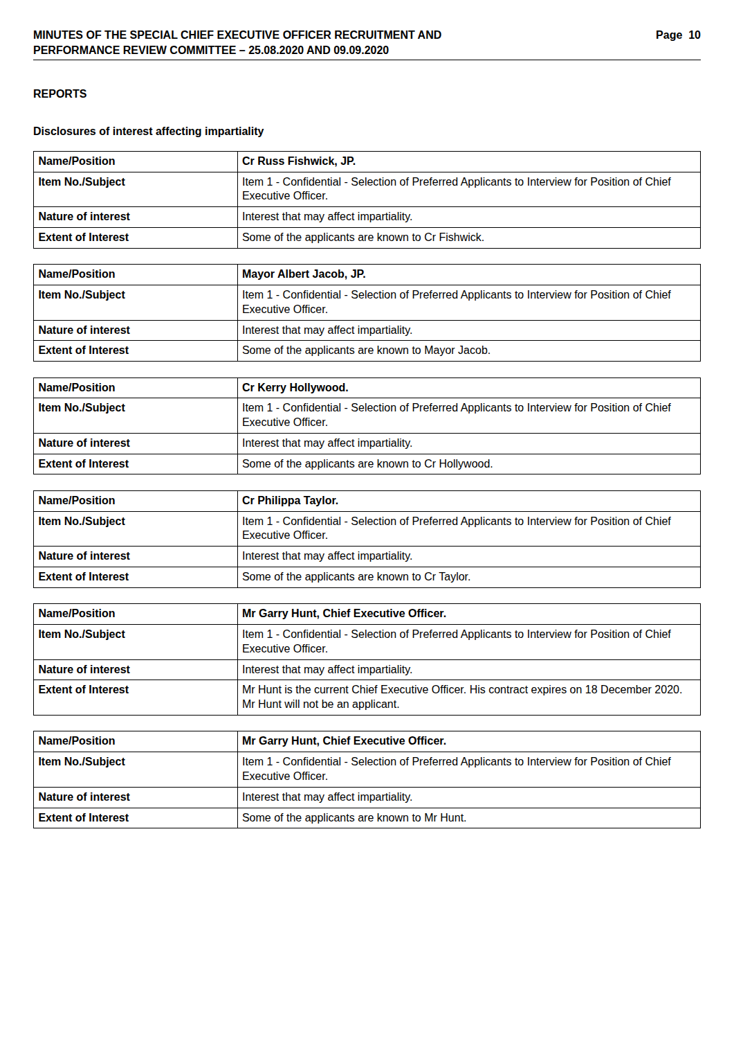MINUTES OF THE SPECIAL CHIEF EXECUTIVE OFFICER RECRUITMENT AND
PERFORMANCE REVIEW COMMITTEE – 25.08.2020 AND 09.09.2020
Page 10
REPORTS
Disclosures of interest affecting impartiality
| Name/Position | Cr Russ Fishwick, JP. |
| Item No./Subject | Item 1 - Confidential - Selection of Preferred Applicants to Interview for Position of Chief Executive Officer. |
| Nature of interest | Interest that may affect impartiality. |
| Extent of Interest | Some of the applicants are known to Cr Fishwick. |
| Name/Position | Mayor Albert Jacob, JP. |
| Item No./Subject | Item 1 - Confidential - Selection of Preferred Applicants to Interview for Position of Chief Executive Officer. |
| Nature of interest | Interest that may affect impartiality. |
| Extent of Interest | Some of the applicants are known to Mayor Jacob. |
| Name/Position | Cr Kerry Hollywood. |
| Item No./Subject | Item 1 - Confidential - Selection of Preferred Applicants to Interview for Position of Chief Executive Officer. |
| Nature of interest | Interest that may affect impartiality. |
| Extent of Interest | Some of the applicants are known to Cr Hollywood. |
| Name/Position | Cr Philippa Taylor. |
| Item No./Subject | Item 1 - Confidential - Selection of Preferred Applicants to Interview for Position of Chief Executive Officer. |
| Nature of interest | Interest that may affect impartiality. |
| Extent of Interest | Some of the applicants are known to Cr Taylor. |
| Name/Position | Mr Garry Hunt, Chief Executive Officer. |
| Item No./Subject | Item 1 - Confidential - Selection of Preferred Applicants to Interview for Position of Chief Executive Officer. |
| Nature of interest | Interest that may affect impartiality. |
| Extent of Interest | Mr Hunt is the current Chief Executive Officer. His contract expires on 18 December 2020. Mr Hunt will not be an applicant. |
| Name/Position | Mr Garry Hunt, Chief Executive Officer. |
| Item No./Subject | Item 1 - Confidential - Selection of Preferred Applicants to Interview for Position of Chief Executive Officer. |
| Nature of interest | Interest that may affect impartiality. |
| Extent of Interest | Some of the applicants are known to Mr Hunt. |